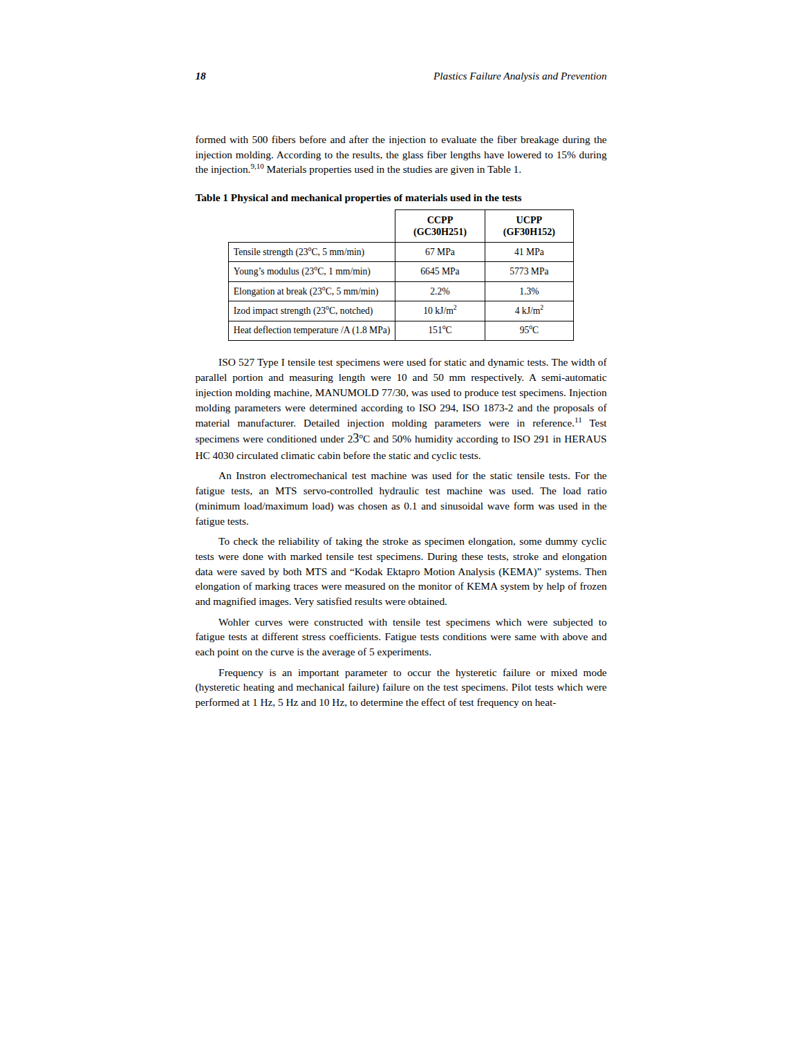18 Plastics Failure Analysis and Prevention
formed with 500 fibers before and after the injection to evaluate the fiber breakage during the injection molding. According to the results, the glass fiber lengths have lowered to 15% during the injection.9,10 Materials properties used in the studies are given in Table 1.
Table 1 Physical and mechanical properties of materials used in the tests
| | CCPP (GC30H251) | UCPP (GF30H152) |
| --- | --- | --- |
| Tensile strength (23 o C, 5 mm/min) | 67 MPa | 41 MPa |
| Young’s modulus (23 o C, 1 mm/min) | 6645 MPa | 5773 MPa |
| Elongation at break (23 o C, 5 mm/min) | 2.2% | 1.3% |
| Izod impact strength (23 o C, notched) | 10 kJ/m 2 | 4 kJ/m 2 |
| Heat deflection temperature /A (1.8 MPa) | 151 o C | 95 o C |
ISO 527 Type I tensile test specimens were used for static and dynamic tests. The width of parallel portion and measuring length were 10 and 50 mm respectively. A semi-automatic injection molding machine, MANUMOLD 77/30, was used to produce test specimens. Injection molding parameters were determined according to ISO 294, ISO 1873-2 and the proposals of material manufacturer. Detailed injection molding parameters were in reference.11 Test specimens were conditioned under 23oC and 50% humidity according to ISO 291 in HERAUS HC 4030 circulated climatic cabin before the static and cyclic tests.
An Instron electromechanical test machine was used for the static tensile tests. For the fatigue tests, an MTS servo-controlled hydraulic test machine was used. The load ratio (minimum load/maximum load) was chosen as 0.1 and sinusoidal wave form was used in the fatigue tests.
To check the reliability of taking the stroke as specimen elongation, some dummy cyclic tests were done with marked tensile test specimens. During these tests, stroke and elongation data were saved by both MTS and “Kodak Ektapro Motion Analysis (KEMA)” systems. Then elongation of marking traces were measured on the monitor of KEMA system by help of frozen and magnified images. Very satisfied results were obtained.
Wohler curves were constructed with tensile test specimens which were subjected to fatigue tests at different stress coefficients. Fatigue tests conditions were same with above and each point on the curve is the average of 5 experiments.
Frequency is an important parameter to occur the hysteretic failure or mixed mode (hysteretic heating and mechanical failure) failure on the test specimens. Pilot tests which were performed at 1 Hz, 5 Hz and 10 Hz, to determine the effect of test frequency on heat-